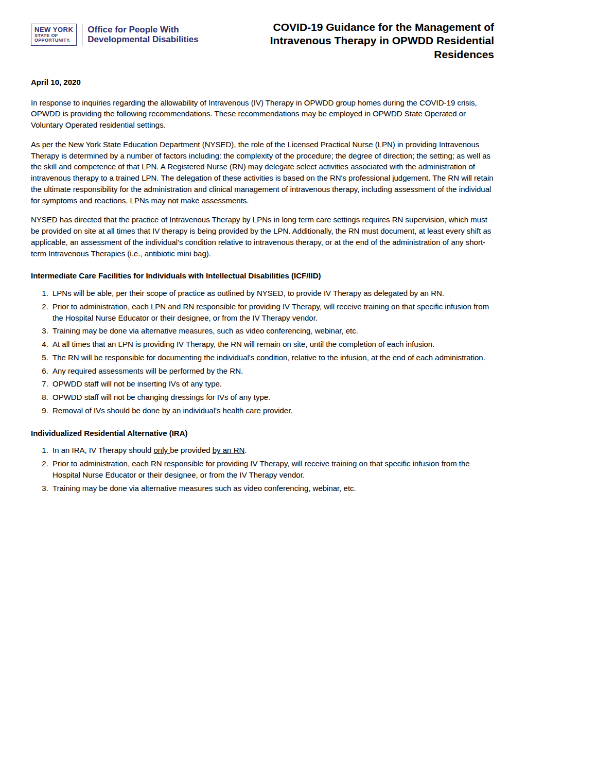NEW YORK
STATE OF
OPPORTUNITY.
Office for People With
Developmental Disabilities
COVID-19 Guidance for the Management of Intravenous Therapy in OPWDD Residential Residences
April 10, 2020
In response to inquiries regarding the allowability of Intravenous (IV) Therapy in OPWDD group homes during the COVID-19 crisis, OPWDD is providing the following recommendations. These recommendations may be employed in OPWDD State Operated or Voluntary Operated residential settings.
As per the New York State Education Department (NYSED), the role of the Licensed Practical Nurse (LPN) in providing Intravenous Therapy is determined by a number of factors including: the complexity of the procedure; the degree of direction; the setting; as well as the skill and competence of that LPN. A Registered Nurse (RN) may delegate select activities associated with the administration of intravenous therapy to a trained LPN. The delegation of these activities is based on the RN's professional judgement. The RN will retain the ultimate responsibility for the administration and clinical management of intravenous therapy, including assessment of the individual for symptoms and reactions. LPNs may not make assessments.
NYSED has directed that the practice of Intravenous Therapy by LPNs in long term care settings requires RN supervision, which must be provided on site at all times that IV therapy is being provided by the LPN. Additionally, the RN must document, at least every shift as applicable, an assessment of the individual's condition relative to intravenous therapy, or at the end of the administration of any short-term Intravenous Therapies (i.e., antibiotic mini bag).
Intermediate Care Facilities for Individuals with Intellectual Disabilities (ICF/IID)
LPNs will be able, per their scope of practice as outlined by NYSED, to provide IV Therapy as delegated by an RN.
Prior to administration, each LPN and RN responsible for providing IV Therapy, will receive training on that specific infusion from the Hospital Nurse Educator or their designee, or from the IV Therapy vendor.
Training may be done via alternative measures, such as video conferencing, webinar, etc.
At all times that an LPN is providing IV Therapy, the RN will remain on site, until the completion of each infusion.
The RN will be responsible for documenting the individual's condition, relative to the infusion, at the end of each administration.
Any required assessments will be performed by the RN.
OPWDD staff will not be inserting IVs of any type.
OPWDD staff will not be changing dressings for IVs of any type.
Removal of IVs should be done by an individual's health care provider.
Individualized Residential Alternative (IRA)
In an IRA, IV Therapy should only be provided by an RN.
Prior to administration, each RN responsible for providing IV Therapy, will receive training on that specific infusion from the Hospital Nurse Educator or their designee, or from the IV Therapy vendor.
Training may be done via alternative measures such as video conferencing, webinar, etc.